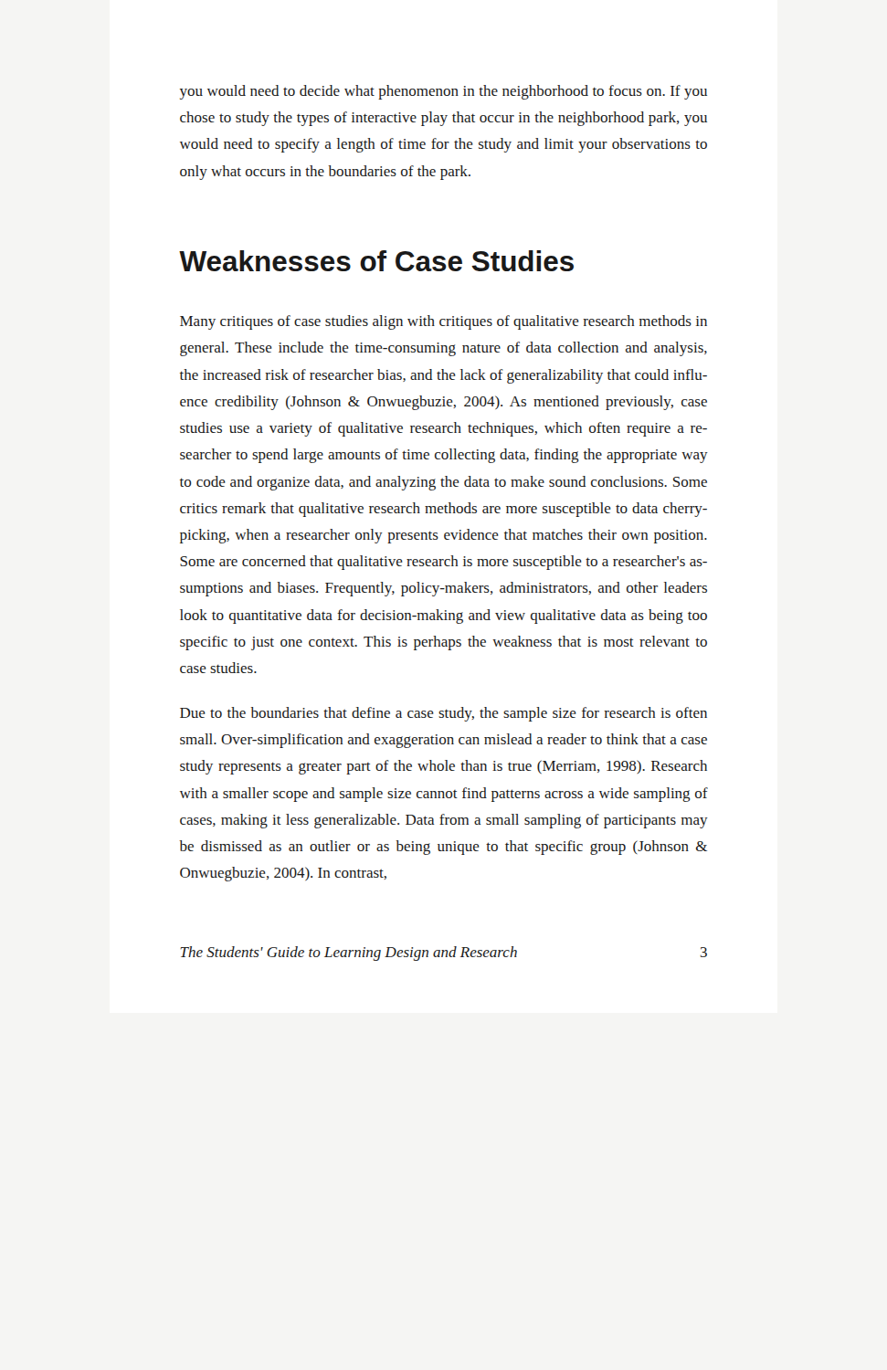you would need to decide what phenomenon in the neighborhood to focus on. If you chose to study the types of interactive play that occur in the neighborhood park, you would need to specify a length of time for the study and limit your observations to only what occurs in the boundaries of the park.
Weaknesses of Case Studies
Many critiques of case studies align with critiques of qualitative research methods in general. These include the time-consuming nature of data collection and analysis, the increased risk of researcher bias, and the lack of generalizability that could influence credibility (Johnson & Onwuegbuzie, 2004). As mentioned previously, case studies use a variety of qualitative research techniques, which often require a researcher to spend large amounts of time collecting data, finding the appropriate way to code and organize data, and analyzing the data to make sound conclusions. Some critics remark that qualitative research methods are more susceptible to data cherry-picking, when a researcher only presents evidence that matches their own position. Some are concerned that qualitative research is more susceptible to a researcher's assumptions and biases. Frequently, policy-makers, administrators, and other leaders look to quantitative data for decision-making and view qualitative data as being too specific to just one context. This is perhaps the weakness that is most relevant to case studies.
Due to the boundaries that define a case study, the sample size for research is often small. Over-simplification and exaggeration can mislead a reader to think that a case study represents a greater part of the whole than is true (Merriam, 1998). Research with a smaller scope and sample size cannot find patterns across a wide sampling of cases, making it less generalizable. Data from a small sampling of participants may be dismissed as an outlier or as being unique to that specific group (Johnson & Onwuegbuzie, 2004). In contrast,
The Students' Guide to Learning Design and Research 3